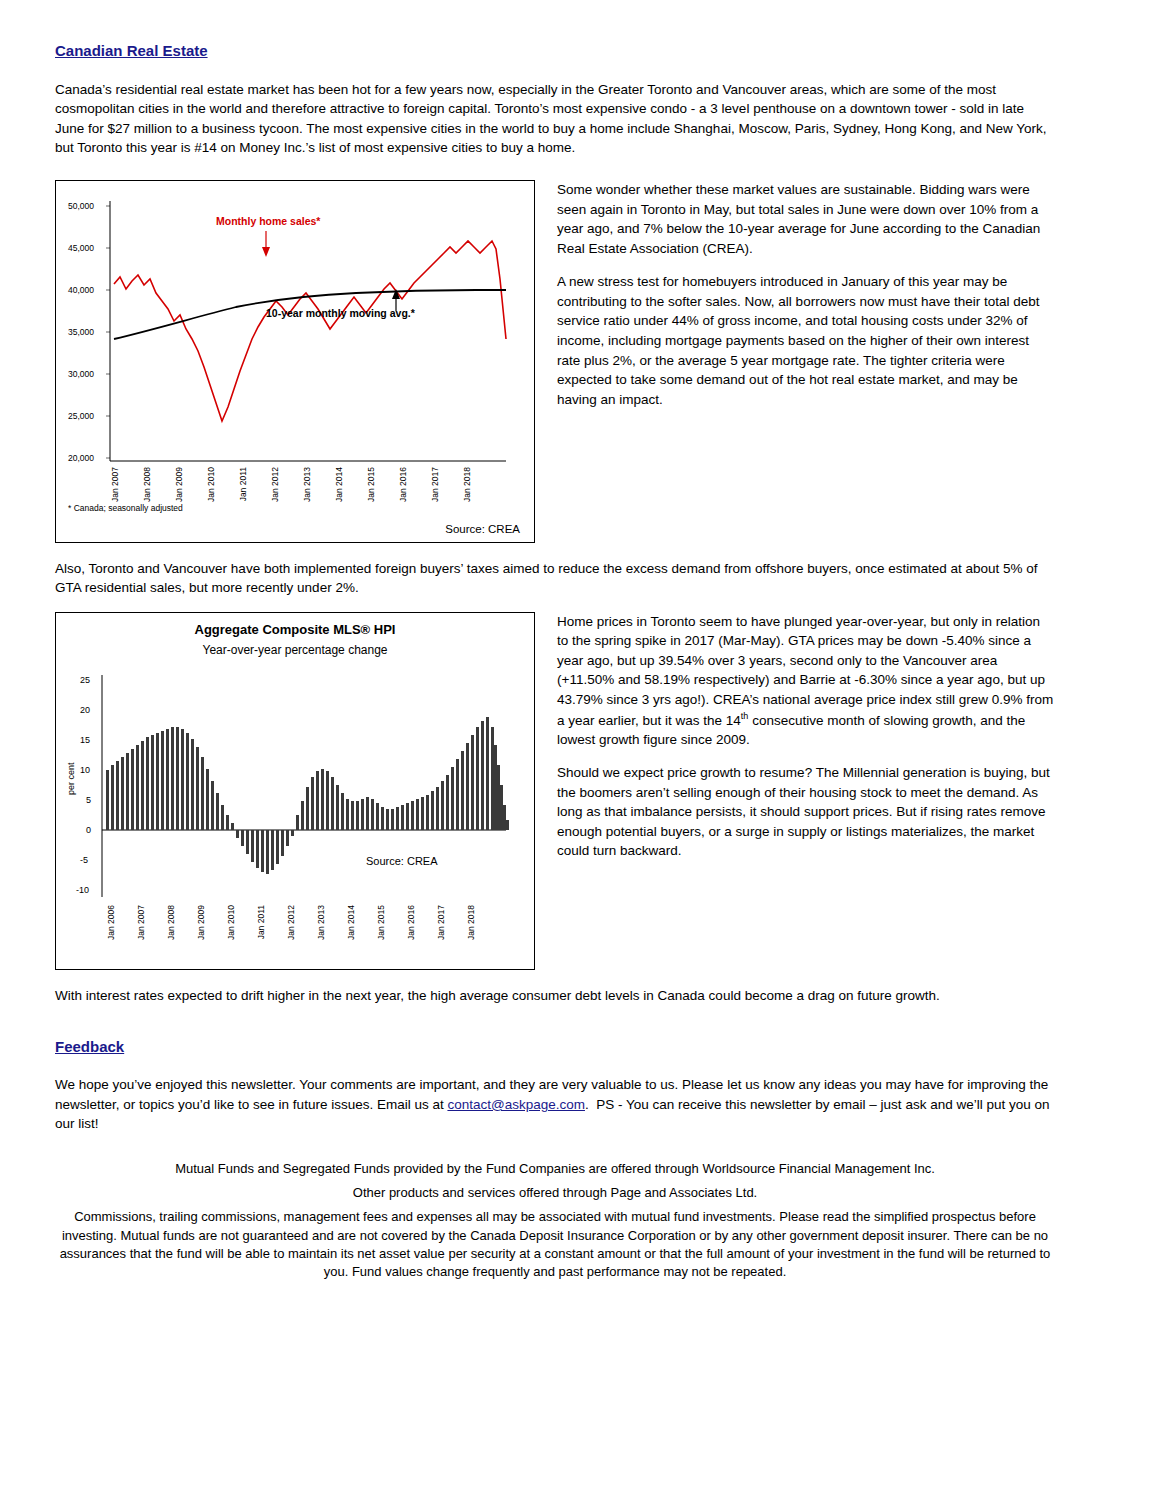Canadian Real Estate
Canada’s residential real estate market has been hot for a few years now, especially in the Greater Toronto and Vancouver areas, which are some of the most cosmopolitan cities in the world and therefore attractive to foreign capital. Toronto’s most expensive condo - a 3 level penthouse on a downtown tower - sold in late June for $27 million to a business tycoon. The most expensive cities in the world to buy a home include Shanghai, Moscow, Paris, Sydney, Hong Kong, and New York, but Toronto this year is #14 on Money Inc.’s list of most expensive cities to buy a home.
50,000 45,000 40,000 35,000 30,000 25,000 20,000 Monthly home sales* 10-year monthly moving avg.* Jan 2007 Jan 2008 Jan 2009 Jan 2010 Jan 2011 Jan 2012 Jan 2013 Jan 2014 Jan 2015 Jan 2016 Jan 2017 Jan 2018 * Canada; seasonally adjusted
Source: CREA
Some wonder whether these market values are sustainable. Bidding wars were seen again in Toronto in May, but total sales in June were down over 10% from a year ago, and 7% below the 10-year average for June according to the Canadian Real Estate Association (CREA).
A new stress test for homebuyers introduced in January of this year may be contributing to the softer sales. Now, all borrowers now must have their total debt service ratio under 44% of gross income, and total housing costs under 32% of income, including mortgage payments based on the higher of their own interest rate plus 2%, or the average 5 year mortgage rate. The tighter criteria were expected to take some demand out of the hot real estate market, and may be having an impact.
Also, Toronto and Vancouver have both implemented foreign buyers’ taxes aimed to reduce the excess demand from offshore buyers, once estimated at about 5% of GTA residential sales, but more recently under 2%.
Aggregate Composite MLS® HPI
Year-over-year percentage change
25 20 15 10 5 0 -5 -10 per cent Jan 2006 Jan 2007 Jan 2008 Jan 2009 Jan 2010 Jan 2011 Jan 2012 Jan 2013 Jan 2014 Jan 2015 Jan 2016 Jan 2017 Jan 2018 Source: CREA
Home prices in Toronto seem to have plunged year-over-year, but only in relation to the spring spike in 2017 (Mar-May). GTA prices may be down -5.40% since a year ago, but up 39.54% over 3 years, second only to the Vancouver area (+11.50% and 58.19% respectively) and Barrie at -6.30% since a year ago, but up 43.79% since 3 yrs ago!). CREA’s national average price index still grew 0.9% from a year earlier, but it was the 14th consecutive month of slowing growth, and the lowest growth figure since 2009.
Should we expect price growth to resume? The Millennial generation is buying, but the boomers aren’t selling enough of their housing stock to meet the demand. As long as that imbalance persists, it should support prices. But if rising rates remove enough potential buyers, or a surge in supply or listings materializes, the market could turn backward.
With interest rates expected to drift higher in the next year, the high average consumer debt levels in Canada could become a drag on future growth.
Feedback
We hope you’ve enjoyed this newsletter. Your comments are important, and they are very valuable to us. Please let us know any ideas you may have for improving the newsletter, or topics you’d like to see in future issues. Email us at contact@askpage.com. PS - You can receive this newsletter by email – just ask and we’ll put you on our list!
Mutual Funds and Segregated Funds provided by the Fund Companies are offered through Worldsource Financial Management Inc.
Other products and services offered through Page and Associates Ltd.
Commissions, trailing commissions, management fees and expenses all may be associated with mutual fund investments. Please read the simplified prospectus before investing. Mutual funds are not guaranteed and are not covered by the Canada Deposit Insurance Corporation or by any other government deposit insurer. There can be no assurances that the fund will be able to maintain its net asset value per security at a constant amount or that the full amount of your investment in the fund will be returned to you. Fund values change frequently and past performance may not be repeated.